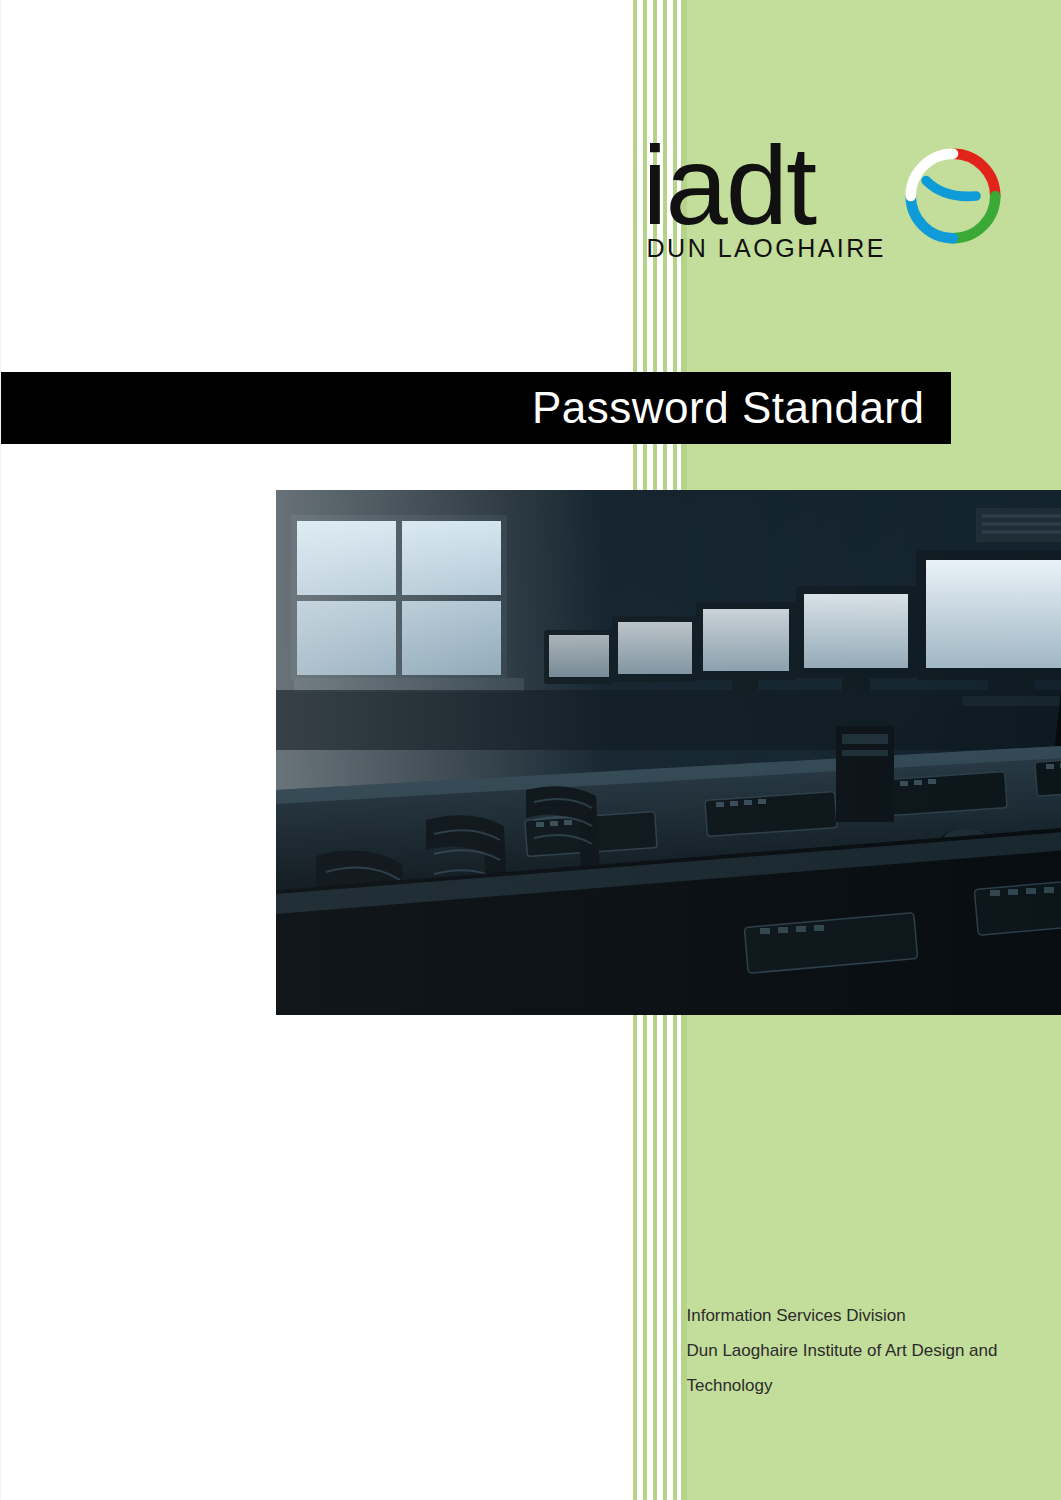iadt DUN LAOGHAIRE
Password Standard
Information Services Division
Dun Laoghaire Institute of Art Design and Technology